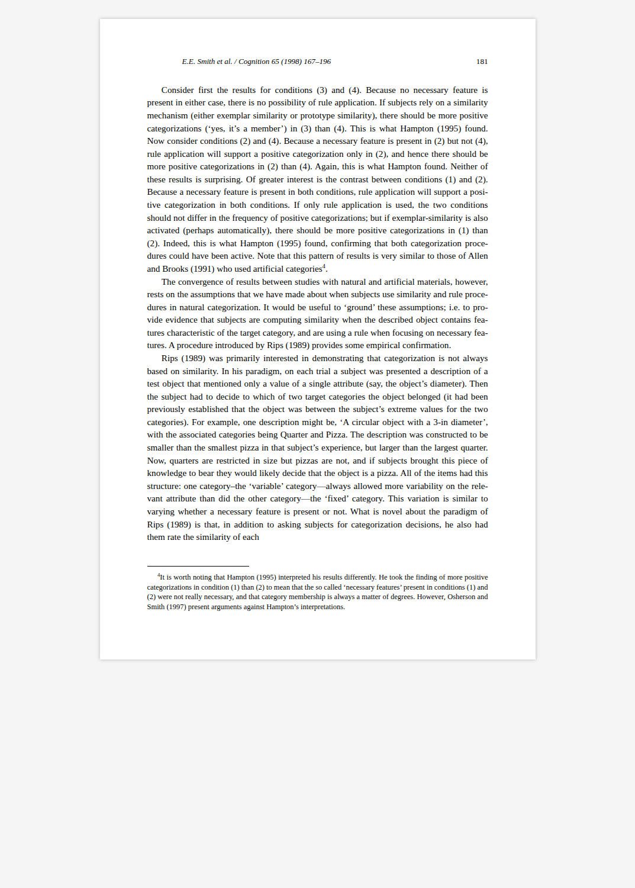E.E. Smith et al. / Cognition 65 (1998) 167–196 181
Consider first the results for conditions (3) and (4). Because no necessary feature is present in either case, there is no possibility of rule application. If subjects rely on a similarity mechanism (either exemplar similarity or prototype similarity), there should be more positive categorizations (‘yes, it’s a member’) in (3) than (4). This is what Hampton (1995) found. Now consider conditions (2) and (4). Because a necessary feature is present in (2) but not (4), rule application will support a positive categorization only in (2), and hence there should be more positive categorizations in (2) than (4). Again, this is what Hampton found. Neither of these results is surprising. Of greater interest is the contrast between conditions (1) and (2). Because a necessary feature is present in both conditions, rule application will support a positive categorization in both conditions. If only rule application is used, the two conditions should not differ in the frequency of positive categorizations; but if exemplar-similarity is also activated (perhaps automatically), there should be more positive categorizations in (1) than (2). Indeed, this is what Hampton (1995) found, confirming that both categorization procedures could have been active. Note that this pattern of results is very similar to those of Allen and Brooks (1991) who used artificial categories4.
The convergence of results between studies with natural and artificial materials, however, rests on the assumptions that we have made about when subjects use similarity and rule procedures in natural categorization. It would be useful to ‘ground’ these assumptions; i.e. to provide evidence that subjects are computing similarity when the described object contains features characteristic of the target category, and are using a rule when focusing on necessary features. A procedure introduced by Rips (1989) provides some empirical confirmation.
Rips (1989) was primarily interested in demonstrating that categorization is not always based on similarity. In his paradigm, on each trial a subject was presented a description of a test object that mentioned only a value of a single attribute (say, the object’s diameter). Then the subject had to decide to which of two target categories the object belonged (it had been previously established that the object was between the subject’s extreme values for the two categories). For example, one description might be, ‘A circular object with a 3-in diameter’, with the associated categories being Quarter and Pizza. The description was constructed to be smaller than the smallest pizza in that subject’s experience, but larger than the largest quarter. Now, quarters are restricted in size but pizzas are not, and if subjects brought this piece of knowledge to bear they would likely decide that the object is a pizza. All of the items had this structure: one category–the ‘variable’ category—always allowed more variability on the relevant attribute than did the other category—the ‘fixed’ category. This variation is similar to varying whether a necessary feature is present or not. What is novel about the paradigm of Rips (1989) is that, in addition to asking subjects for categorization decisions, he also had them rate the similarity of each
4It is worth noting that Hampton (1995) interpreted his results differently. He took the finding of more positive categorizations in condition (1) than (2) to mean that the so called ‘necessary features’ present in conditions (1) and (2) were not really necessary, and that category membership is always a matter of degrees. However, Osherson and Smith (1997) present arguments against Hampton’s interpretations.